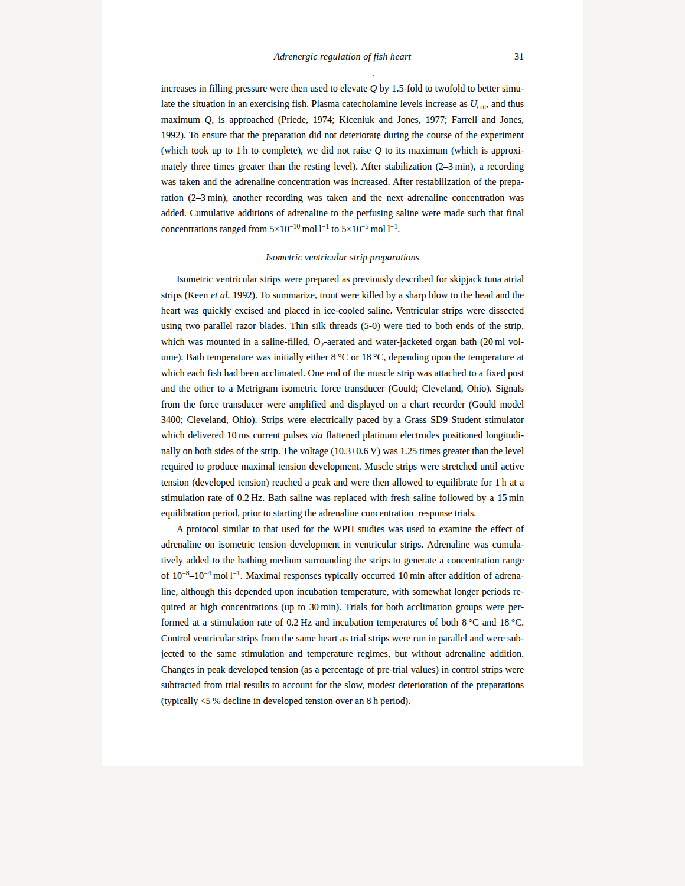Adrenergic regulation of fish heart 31
increases in filling pressure were then used to elevate Q by 1.5-fold to twofold to better simulate the situation in an exercising fish. Plasma catecholamine levels increase as Ucrit, and thus maximum Q, is approached (Priede, 1974; Kiceniuk and Jones, 1977; Farrell and Jones, 1992). To ensure that the preparation did not deteriorate during the course of the experiment (which took up to 1 h to complete), we did not raise Q to its maximum (which is approximately three times greater than the resting level). After stabilization (2–3 min), a recording was taken and the adrenaline concentration was increased. After restabilization of the preparation (2–3 min), another recording was taken and the next adrenaline concentration was added. Cumulative additions of adrenaline to the perfusing saline were made such that final concentrations ranged from 5×10−10 mol l−1 to 5×10−5 mol l−1.
Isometric ventricular strip preparations
Isometric ventricular strips were prepared as previously described for skipjack tuna atrial strips (Keen et al. 1992). To summarize, trout were killed by a sharp blow to the head and the heart was quickly excised and placed in ice-cooled saline. Ventricular strips were dissected using two parallel razor blades. Thin silk threads (5-0) were tied to both ends of the strip, which was mounted in a saline-filled, O2-aerated and water-jacketed organ bath (20 ml volume). Bath temperature was initially either 8 °C or 18 °C, depending upon the temperature at which each fish had been acclimated. One end of the muscle strip was attached to a fixed post and the other to a Metrigram isometric force transducer (Gould; Cleveland, Ohio). Signals from the force transducer were amplified and displayed on a chart recorder (Gould model 3400; Cleveland, Ohio). Strips were electrically paced by a Grass SD9 Student stimulator which delivered 10 ms current pulses via flattened platinum electrodes positioned longitudinally on both sides of the strip. The voltage (10.3±0.6 V) was 1.25 times greater than the level required to produce maximal tension development. Muscle strips were stretched until active tension (developed tension) reached a peak and were then allowed to equilibrate for 1 h at a stimulation rate of 0.2 Hz. Bath saline was replaced with fresh saline followed by a 15 min equilibration period, prior to starting the adrenaline concentration–response trials.
A protocol similar to that used for the WPH studies was used to examine the effect of adrenaline on isometric tension development in ventricular strips. Adrenaline was cumulatively added to the bathing medium surrounding the strips to generate a concentration range of 10−8–10−4 mol l−1. Maximal responses typically occurred 10 min after addition of adrenaline, although this depended upon incubation temperature, with somewhat longer periods required at high concentrations (up to 30 min). Trials for both acclimation groups were performed at a stimulation rate of 0.2 Hz and incubation temperatures of both 8 °C and 18 °C. Control ventricular strips from the same heart as trial strips were run in parallel and were subjected to the same stimulation and temperature regimes, but without adrenaline addition. Changes in peak developed tension (as a percentage of pre-trial values) in control strips were subtracted from trial results to account for the slow, modest deterioration of the preparations (typically <5 % decline in developed tension over an 8 h period).